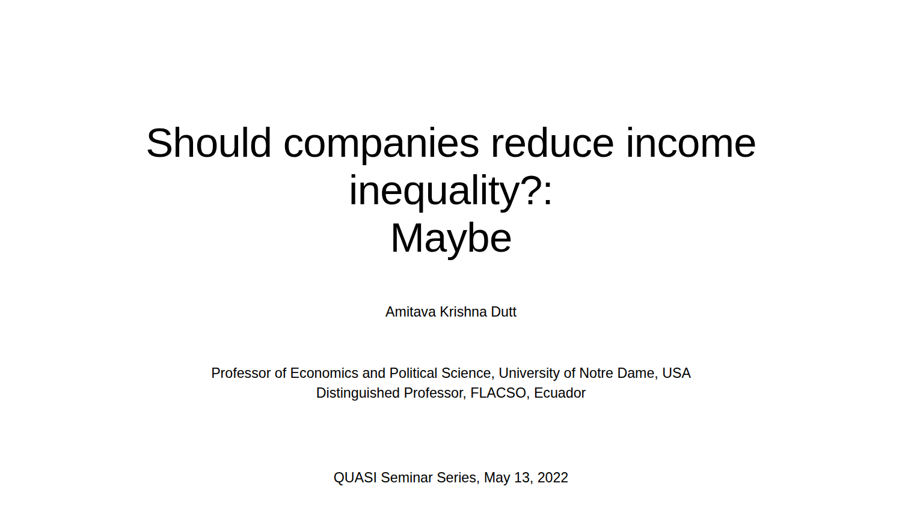Should companies reduce income inequality?:
Maybe
Amitava Krishna Dutt
Professor of Economics and Political Science, University of Notre Dame, USA
Distinguished Professor, FLACSO, Ecuador
QUASI Seminar Series, May 13, 2022